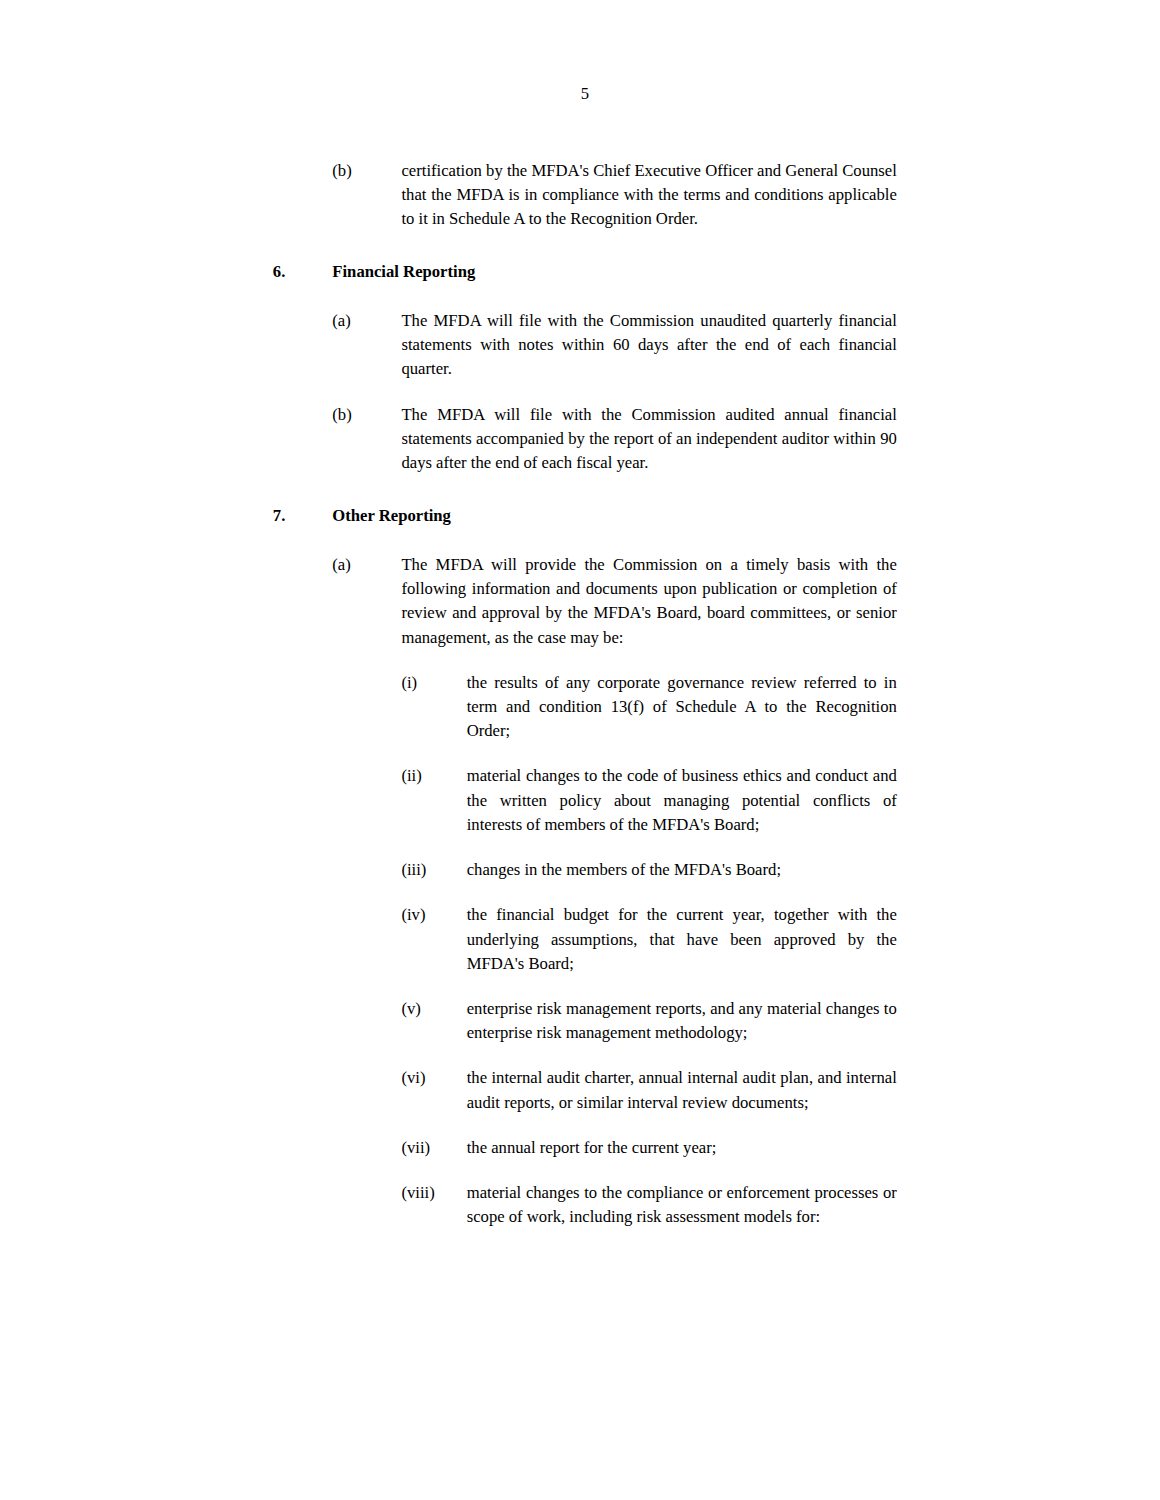5
(b)
certification by the MFDA's Chief Executive Officer and General Counsel that the MFDA is in compliance with the terms and conditions applicable to it in Schedule A to the Recognition Order.
6.
Financial Reporting
(a)
The MFDA will file with the Commission unaudited quarterly financial statements with notes within 60 days after the end of each financial quarter.
(b)
The MFDA will file with the Commission audited annual financial statements accompanied by the report of an independent auditor within 90 days after the end of each fiscal year.
7.
Other Reporting
(a)
The MFDA will provide the Commission on a timely basis with the following information and documents upon publication or completion of review and approval by the MFDA's Board, board committees, or senior management, as the case may be:
(i)
the results of any corporate governance review referred to in term and condition 13(f) of Schedule A to the Recognition Order;
(ii)
material changes to the code of business ethics and conduct and the written policy about managing potential conflicts of interests of members of the MFDA's Board;
(iii)
changes in the members of the MFDA's Board;
(iv)
the financial budget for the current year, together with the underlying assumptions, that have been approved by the MFDA's Board;
(v)
enterprise risk management reports, and any material changes to enterprise risk management methodology;
(vi)
the internal audit charter, annual internal audit plan, and internal audit reports, or similar interval review documents;
(vii)
the annual report for the current year;
(viii)
material changes to the compliance or enforcement processes or scope of work, including risk assessment models for: